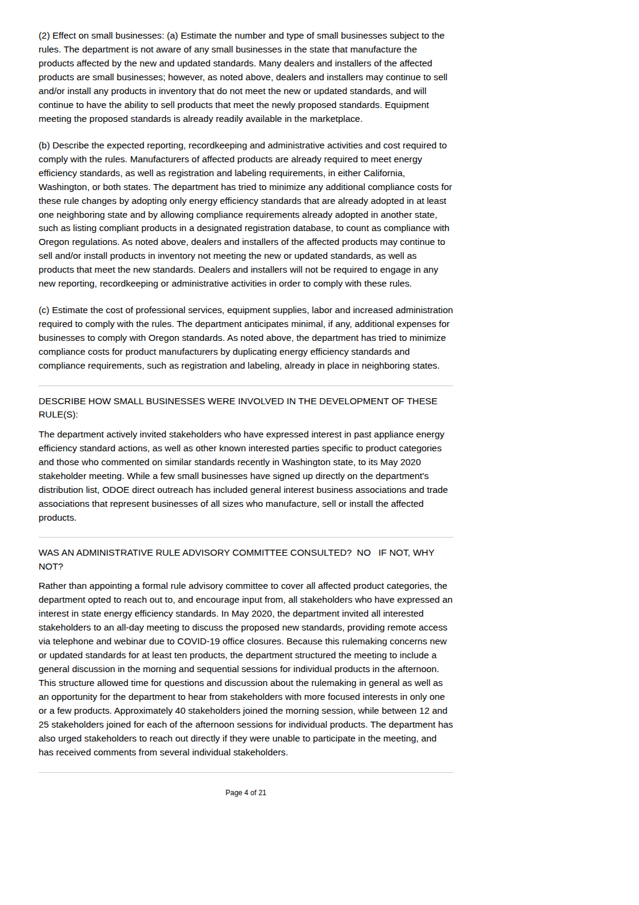(2) Effect on small businesses: (a) Estimate the number and type of small businesses subject to the rules. The department is not aware of any small businesses in the state that manufacture the products affected by the new and updated standards. Many dealers and installers of the affected products are small businesses; however, as noted above, dealers and installers may continue to sell and/or install any products in inventory that do not meet the new or updated standards, and will continue to have the ability to sell products that meet the newly proposed standards. Equipment meeting the proposed standards is already readily available in the marketplace.
(b) Describe the expected reporting, recordkeeping and administrative activities and cost required to comply with the rules. Manufacturers of affected products are already required to meet energy efficiency standards, as well as registration and labeling requirements, in either California, Washington, or both states. The department has tried to minimize any additional compliance costs for these rule changes by adopting only energy efficiency standards that are already adopted in at least one neighboring state and by allowing compliance requirements already adopted in another state, such as listing compliant products in a designated registration database, to count as compliance with Oregon regulations. As noted above, dealers and installers of the affected products may continue to sell and/or install products in inventory not meeting the new or updated standards, as well as products that meet the new standards. Dealers and installers will not be required to engage in any new reporting, recordkeeping or administrative activities in order to comply with these rules.
(c) Estimate the cost of professional services, equipment supplies, labor and increased administration required to comply with the rules. The department anticipates minimal, if any, additional expenses for businesses to comply with Oregon standards. As noted above, the department has tried to minimize compliance costs for product manufacturers by duplicating energy efficiency standards and compliance requirements, such as registration and labeling, already in place in neighboring states.
Describe how small businesses were involved in the development of these rule(s):
The department actively invited stakeholders who have expressed interest in past appliance energy efficiency standard actions, as well as other known interested parties specific to product categories and those who commented on similar standards recently in Washington state, to its May 2020 stakeholder meeting. While a few small businesses have signed up directly on the department's distribution list, ODOE direct outreach has included general interest business associations and trade associations that represent businesses of all sizes who manufacture, sell or install the affected products.
Was an Administrative Rule Advisory Committee consulted? No If not, why not?
Rather than appointing a formal rule advisory committee to cover all affected product categories, the department opted to reach out to, and encourage input from, all stakeholders who have expressed an interest in state energy efficiency standards. In May 2020, the department invited all interested stakeholders to an all-day meeting to discuss the proposed new standards, providing remote access via telephone and webinar due to COVID-19 office closures. Because this rulemaking concerns new or updated standards for at least ten products, the department structured the meeting to include a general discussion in the morning and sequential sessions for individual products in the afternoon. This structure allowed time for questions and discussion about the rulemaking in general as well as an opportunity for the department to hear from stakeholders with more focused interests in only one or a few products. Approximately 40 stakeholders joined the morning session, while between 12 and 25 stakeholders joined for each of the afternoon sessions for individual products. The department has also urged stakeholders to reach out directly if they were unable to participate in the meeting, and has received comments from several individual stakeholders.
Page 4 of 21